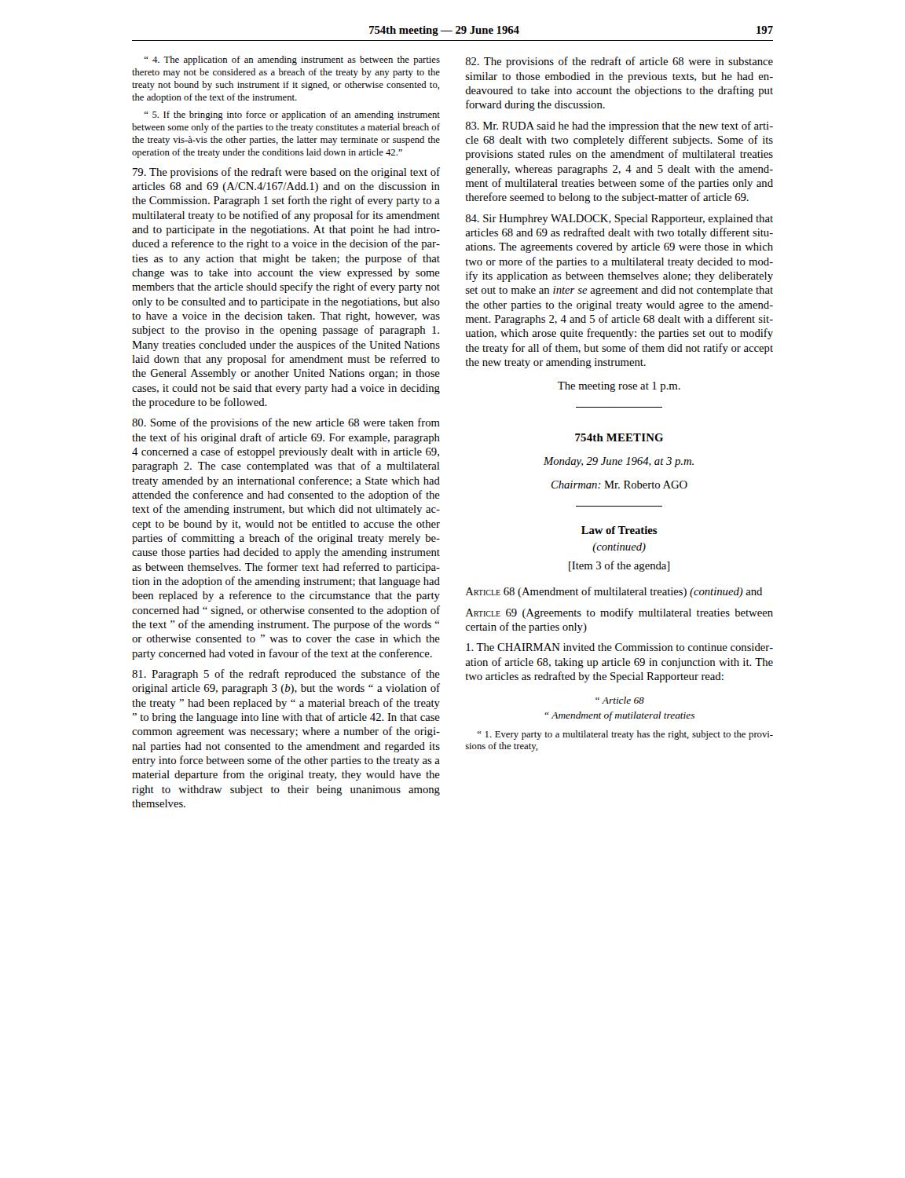754th meeting — 29 June 1964 197
“ 4. The application of an amending instrument as between the parties thereto may not be considered as a breach of the treaty by any party to the treaty not bound by such instrument if it signed, or otherwise consented to, the adoption of the text of the instrument.
“ 5. If the bringing into force or application of an amending instrument between some only of the parties to the treaty constitutes a material breach of the treaty vis-à-vis the other parties, the latter may terminate or suspend the operation of the treaty under the conditions laid down in article 42.”
79. The provisions of the redraft were based on the original text of articles 68 and 69 (A/CN.4/167/Add.1) and on the discussion in the Commission. Paragraph 1 set forth the right of every party to a multilateral treaty to be notified of any proposal for its amendment and to participate in the negotiations. At that point he had introduced a reference to the right to a voice in the decision of the parties as to any action that might be taken; the purpose of that change was to take into account the view expressed by some members that the article should specify the right of every party not only to be consulted and to participate in the negotiations, but also to have a voice in the decision taken. That right, however, was subject to the proviso in the opening passage of paragraph 1. Many treaties concluded under the auspices of the United Nations laid down that any proposal for amendment must be referred to the General Assembly or another United Nations organ; in those cases, it could not be said that every party had a voice in deciding the procedure to be followed.
80. Some of the provisions of the new article 68 were taken from the text of his original draft of article 69. For example, paragraph 4 concerned a case of estoppel previously dealt with in article 69, paragraph 2. The case contemplated was that of a multilateral treaty amended by an international conference; a State which had attended the conference and had consented to the adoption of the text of the amending instrument, but which did not ultimately accept to be bound by it, would not be entitled to accuse the other parties of committing a breach of the original treaty merely because those parties had decided to apply the amending instrument as between themselves. The former text had referred to participation in the adoption of the amending instrument; that language had been replaced by a reference to the circumstance that the party concerned had “ signed, or otherwise consented to the adoption of the text ” of the amending instrument. The purpose of the words “ or otherwise consented to ” was to cover the case in which the party concerned had voted in favour of the text at the conference.
81. Paragraph 5 of the redraft reproduced the substance of the original article 69, paragraph 3 (b), but the words “ a violation of the treaty ” had been replaced by “ a material breach of the treaty ” to bring the language into line with that of article 42. In that case common agreement was necessary; where a number of the original parties had not consented to the amendment and regarded its entry into force between some of the other parties to the treaty as a material departure from the original treaty, they would have the right to withdraw subject to their being unanimous among themselves.
82. The provisions of the redraft of article 68 were in substance similar to those embodied in the previous texts, but he had endeavoured to take into account the objections to the drafting put forward during the discussion.
83. Mr. RUDA said he had the impression that the new text of article 68 dealt with two completely different subjects. Some of its provisions stated rules on the amendment of multilateral treaties generally, whereas paragraphs 2, 4 and 5 dealt with the amendment of multilateral treaties between some of the parties only and therefore seemed to belong to the subject-matter of article 69.
84. Sir Humphrey WALDOCK, Special Rapporteur, explained that articles 68 and 69 as redrafted dealt with two totally different situations. The agreements covered by article 69 were those in which two or more of the parties to a multilateral treaty decided to modify its application as between themselves alone; they deliberately set out to make an inter se agreement and did not contemplate that the other parties to the original treaty would agree to the amendment. Paragraphs 2, 4 and 5 of article 68 dealt with a different situation, which arose quite frequently: the parties set out to modify the treaty for all of them, but some of them did not ratify or accept the new treaty or amending instrument.
The meeting rose at 1 p.m.
754th MEETING
Monday, 29 June 1964, at 3 p.m.
Chairman: Mr. Roberto AGO
Law of Treaties
(continued)
[Item 3 of the agenda]
Article 68 (Amendment of multilateral treaties) (continued) and
Article 69 (Agreements to modify multilateral treaties between certain of the parties only)
1. The CHAIRMAN invited the Commission to continue consideration of article 68, taking up article 69 in conjunction with it. The two articles as redrafted by the Special Rapporteur read:
“ Article 68
“ Amendment of mutilateral treaties
“ 1. Every party to a multilateral treaty has the right, subject to the provisions of the treaty,